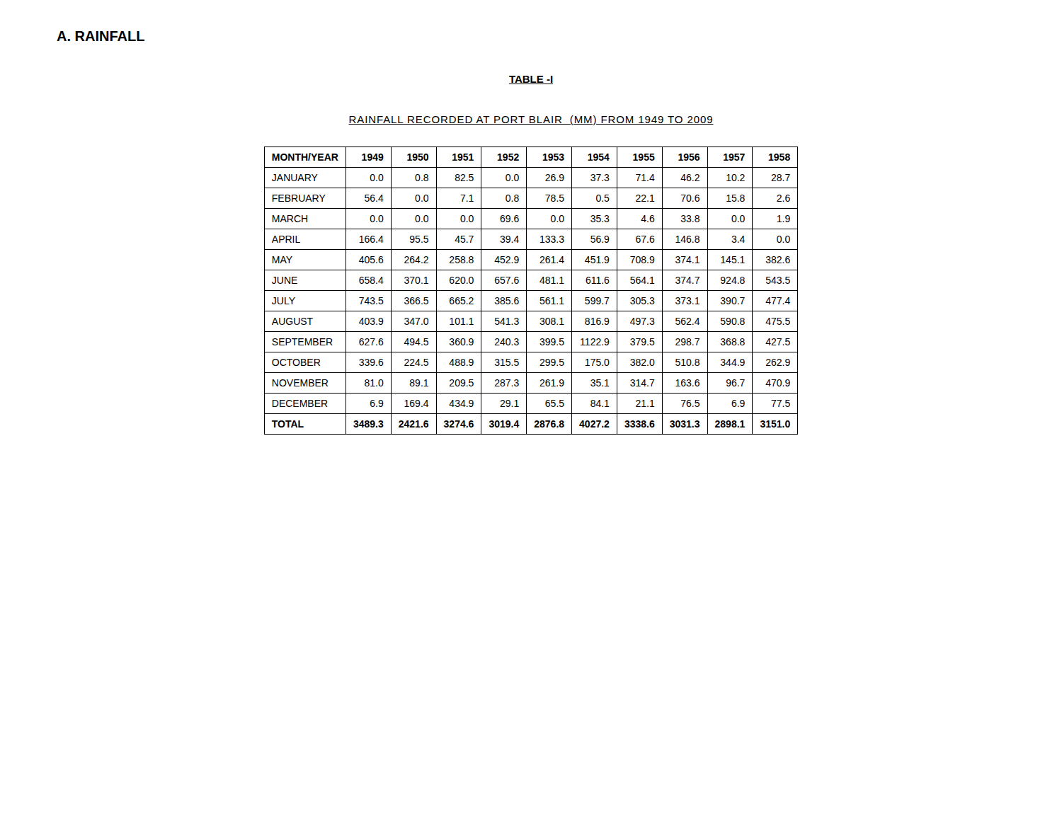A. RAINFALL
TABLE -I
RAINFALL RECORDED AT PORT BLAIR (MM) FROM 1949 TO 2009
| MONTH/YEAR | 1949 | 1950 | 1951 | 1952 | 1953 | 1954 | 1955 | 1956 | 1957 | 1958 |
| --- | --- | --- | --- | --- | --- | --- | --- | --- | --- | --- |
| JANUARY | 0.0 | 0.8 | 82.5 | 0.0 | 26.9 | 37.3 | 71.4 | 46.2 | 10.2 | 28.7 |
| FEBRUARY | 56.4 | 0.0 | 7.1 | 0.8 | 78.5 | 0.5 | 22.1 | 70.6 | 15.8 | 2.6 |
| MARCH | 0.0 | 0.0 | 0.0 | 69.6 | 0.0 | 35.3 | 4.6 | 33.8 | 0.0 | 1.9 |
| APRIL | 166.4 | 95.5 | 45.7 | 39.4 | 133.3 | 56.9 | 67.6 | 146.8 | 3.4 | 0.0 |
| MAY | 405.6 | 264.2 | 258.8 | 452.9 | 261.4 | 451.9 | 708.9 | 374.1 | 145.1 | 382.6 |
| JUNE | 658.4 | 370.1 | 620.0 | 657.6 | 481.1 | 611.6 | 564.1 | 374.7 | 924.8 | 543.5 |
| JULY | 743.5 | 366.5 | 665.2 | 385.6 | 561.1 | 599.7 | 305.3 | 373.1 | 390.7 | 477.4 |
| AUGUST | 403.9 | 347.0 | 101.1 | 541.3 | 308.1 | 816.9 | 497.3 | 562.4 | 590.8 | 475.5 |
| SEPTEMBER | 627.6 | 494.5 | 360.9 | 240.3 | 399.5 | 1122.9 | 379.5 | 298.7 | 368.8 | 427.5 |
| OCTOBER | 339.6 | 224.5 | 488.9 | 315.5 | 299.5 | 175.0 | 382.0 | 510.8 | 344.9 | 262.9 |
| NOVEMBER | 81.0 | 89.1 | 209.5 | 287.3 | 261.9 | 35.1 | 314.7 | 163.6 | 96.7 | 470.9 |
| DECEMBER | 6.9 | 169.4 | 434.9 | 29.1 | 65.5 | 84.1 | 21.1 | 76.5 | 6.9 | 77.5 |
| TOTAL | 3489.3 | 2421.6 | 3274.6 | 3019.4 | 2876.8 | 4027.2 | 3338.6 | 3031.3 | 2898.1 | 3151.0 |